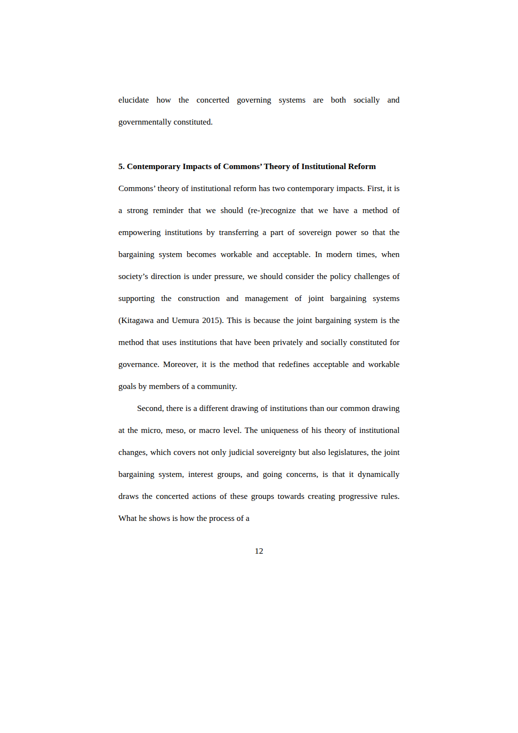elucidate how the concerted governing systems are both socially and governmentally constituted.
5. Contemporary Impacts of Commons’ Theory of Institutional Reform
Commons’ theory of institutional reform has two contemporary impacts. First, it is a strong reminder that we should (re-)recognize that we have a method of empowering institutions by transferring a part of sovereign power so that the bargaining system becomes workable and acceptable. In modern times, when society’s direction is under pressure, we should consider the policy challenges of supporting the construction and management of joint bargaining systems (Kitagawa and Uemura 2015). This is because the joint bargaining system is the method that uses institutions that have been privately and socially constituted for governance. Moreover, it is the method that redefines acceptable and workable goals by members of a community.
Second, there is a different drawing of institutions than our common drawing at the micro, meso, or macro level. The uniqueness of his theory of institutional changes, which covers not only judicial sovereignty but also legislatures, the joint bargaining system, interest groups, and going concerns, is that it dynamically draws the concerted actions of these groups towards creating progressive rules. What he shows is how the process of a
12